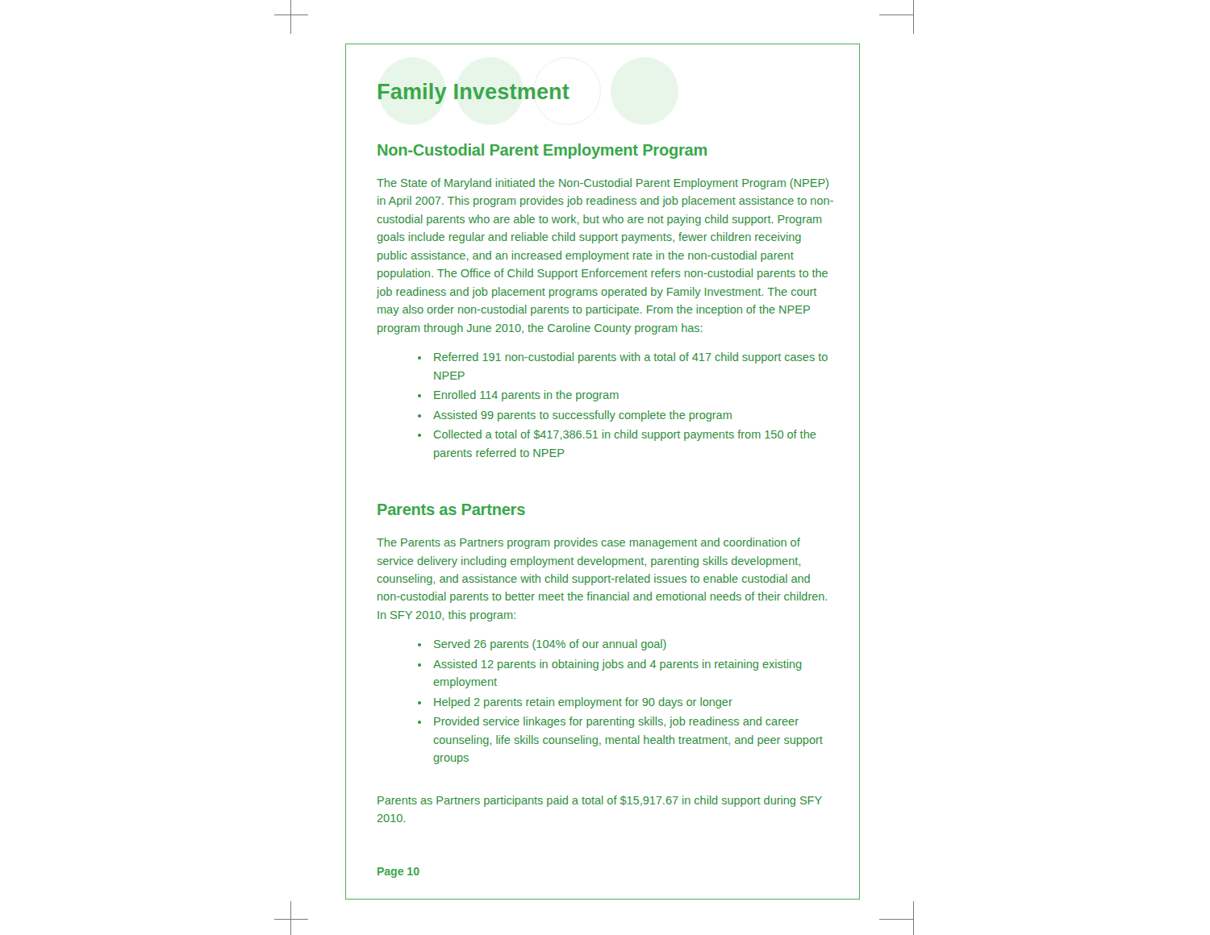Family Investment
Non-Custodial Parent Employment Program
The State of Maryland initiated the Non-Custodial Parent Employment Program (NPEP) in April 2007. This program provides job readiness and job placement assistance to non-custodial parents who are able to work, but who are not paying child support. Program goals include regular and reliable child support payments, fewer children receiving public assistance, and an increased employment rate in the non-custodial parent population. The Office of Child Support Enforcement refers non-custodial parents to the job readiness and job placement programs operated by Family Investment. The court may also order non-custodial parents to participate. From the inception of the NPEP program through June 2010, the Caroline County program has:
Referred 191 non-custodial parents with a total of 417 child support cases to NPEP
Enrolled 114 parents in the program
Assisted 99 parents to successfully complete the program
Collected a total of $417,386.51 in child support payments from 150 of the parents referred to NPEP
Parents as Partners
The Parents as Partners program provides case management and coordination of service delivery including employment development, parenting skills development, counseling, and assistance with child support-related issues to enable custodial and non-custodial parents to better meet the financial and emotional needs of their children. In SFY 2010, this program:
Served 26 parents (104% of our annual goal)
Assisted 12 parents in obtaining jobs and 4 parents in retaining existing employment
Helped 2 parents retain employment for 90 days or longer
Provided service linkages for parenting skills, job readiness and career counseling, life skills counseling, mental health treatment, and peer support groups
Parents as Partners participants paid a total of $15,917.67 in child support during SFY 2010.
Page 10